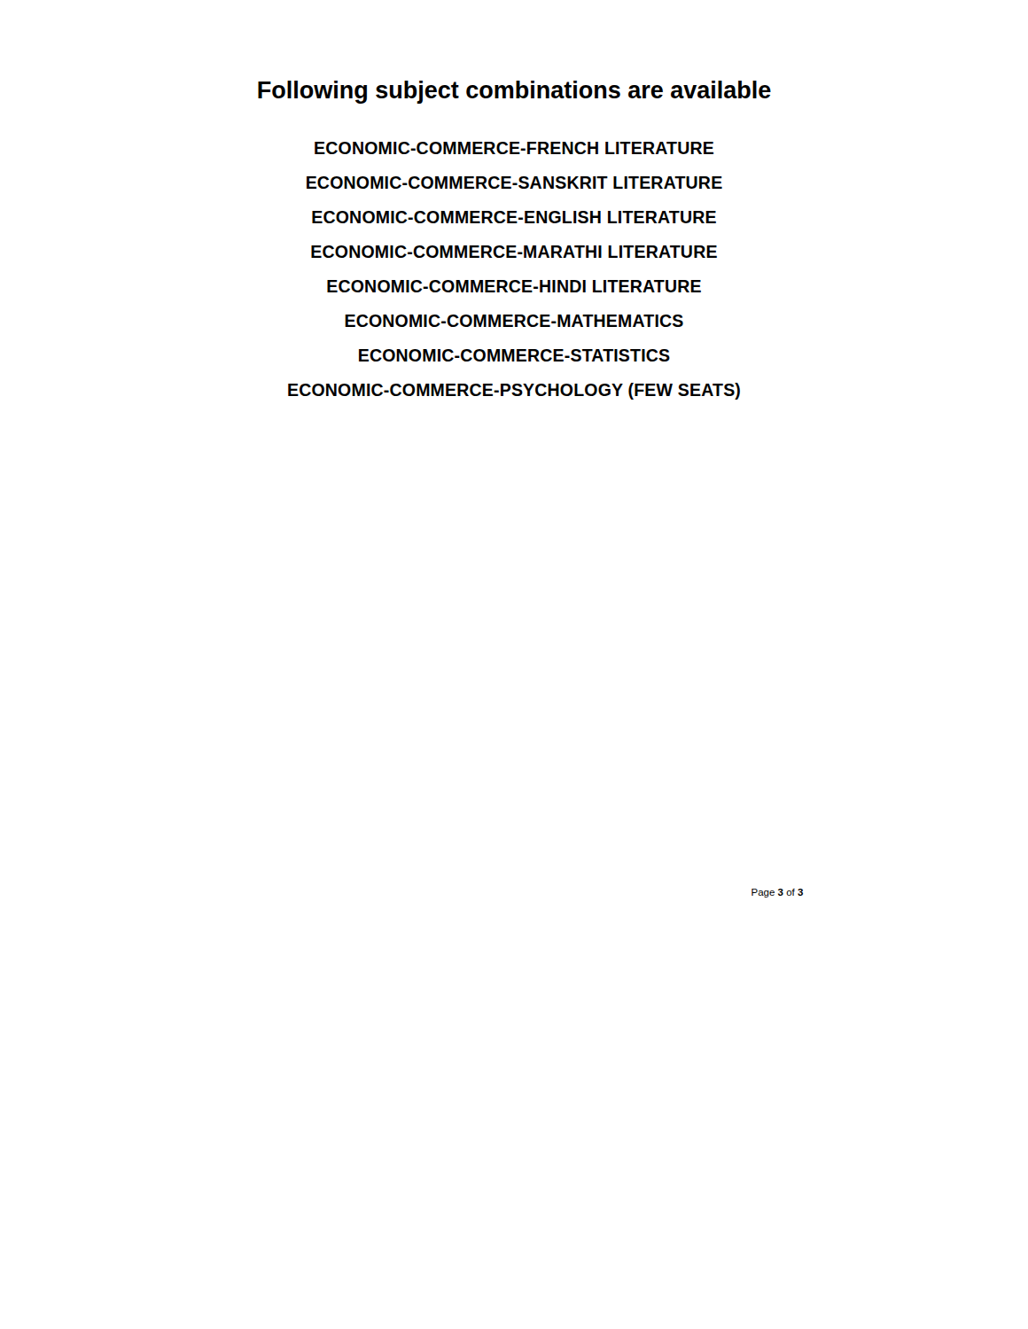Following subject combinations are available
ECONOMIC-COMMERCE-FRENCH LITERATURE
ECONOMIC-COMMERCE-SANSKRIT LITERATURE
ECONOMIC-COMMERCE-ENGLISH LITERATURE
ECONOMIC-COMMERCE-MARATHI LITERATURE
ECONOMIC-COMMERCE-HINDI LITERATURE
ECONOMIC-COMMERCE-MATHEMATICS
ECONOMIC-COMMERCE-STATISTICS
ECONOMIC-COMMERCE-PSYCHOLOGY (FEW SEATS)
Page 3 of 3